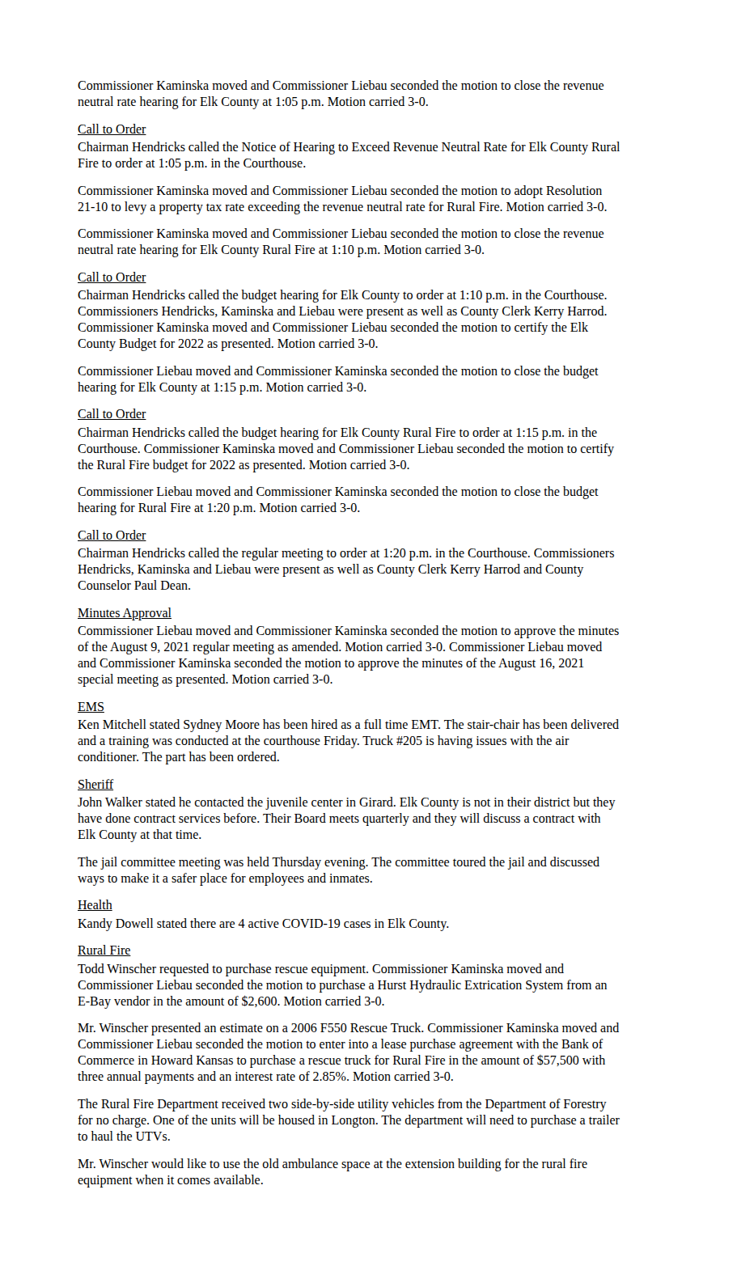Commissioner Kaminska moved and Commissioner Liebau seconded the motion to close the revenue neutral rate hearing for Elk County at 1:05 p.m. Motion carried 3-0.
Call to Order
Chairman Hendricks called the Notice of Hearing to Exceed Revenue Neutral Rate for Elk County Rural Fire to order at 1:05 p.m. in the Courthouse.
Commissioner Kaminska moved and Commissioner Liebau seconded the motion to adopt Resolution 21-10 to levy a property tax rate exceeding the revenue neutral rate for Rural Fire. Motion carried 3-0.
Commissioner Kaminska moved and Commissioner Liebau seconded the motion to close the revenue neutral rate hearing for Elk County Rural Fire at 1:10 p.m. Motion carried 3-0.
Call to Order
Chairman Hendricks called the budget hearing for Elk County to order at 1:10 p.m. in the Courthouse. Commissioners Hendricks, Kaminska and Liebau were present as well as County Clerk Kerry Harrod. Commissioner Kaminska moved and Commissioner Liebau seconded the motion to certify the Elk County Budget for 2022 as presented. Motion carried 3-0.
Commissioner Liebau moved and Commissioner Kaminska seconded the motion to close the budget hearing for Elk County at 1:15 p.m. Motion carried 3-0.
Call to Order
Chairman Hendricks called the budget hearing for Elk County Rural Fire to order at 1:15 p.m. in the Courthouse. Commissioner Kaminska moved and Commissioner Liebau seconded the motion to certify the Rural Fire budget for 2022 as presented. Motion carried 3-0.
Commissioner Liebau moved and Commissioner Kaminska seconded the motion to close the budget hearing for Rural Fire at 1:20 p.m. Motion carried 3-0.
Call to Order
Chairman Hendricks called the regular meeting to order at 1:20 p.m. in the Courthouse. Commissioners Hendricks, Kaminska and Liebau were present as well as County Clerk Kerry Harrod and County Counselor Paul Dean.
Minutes Approval
Commissioner Liebau moved and Commissioner Kaminska seconded the motion to approve the minutes of the August 9, 2021 regular meeting as amended. Motion carried 3-0. Commissioner Liebau moved and Commissioner Kaminska seconded the motion to approve the minutes of the August 16, 2021 special meeting as presented. Motion carried 3-0.
EMS
Ken Mitchell stated Sydney Moore has been hired as a full time EMT. The stair-chair has been delivered and a training was conducted at the courthouse Friday. Truck #205 is having issues with the air conditioner. The part has been ordered.
Sheriff
John Walker stated he contacted the juvenile center in Girard. Elk County is not in their district but they have done contract services before. Their Board meets quarterly and they will discuss a contract with Elk County at that time.
The jail committee meeting was held Thursday evening. The committee toured the jail and discussed ways to make it a safer place for employees and inmates.
Health
Kandy Dowell stated there are 4 active COVID-19 cases in Elk County.
Rural Fire
Todd Winscher requested to purchase rescue equipment. Commissioner Kaminska moved and Commissioner Liebau seconded the motion to purchase a Hurst Hydraulic Extrication System from an E-Bay vendor in the amount of $2,600. Motion carried 3-0.
Mr. Winscher presented an estimate on a 2006 F550 Rescue Truck. Commissioner Kaminska moved and Commissioner Liebau seconded the motion to enter into a lease purchase agreement with the Bank of Commerce in Howard Kansas to purchase a rescue truck for Rural Fire in the amount of $57,500 with three annual payments and an interest rate of 2.85%. Motion carried 3-0.
The Rural Fire Department received two side-by-side utility vehicles from the Department of Forestry for no charge. One of the units will be housed in Longton. The department will need to purchase a trailer to haul the UTVs.
Mr. Winscher would like to use the old ambulance space at the extension building for the rural fire equipment when it comes available.